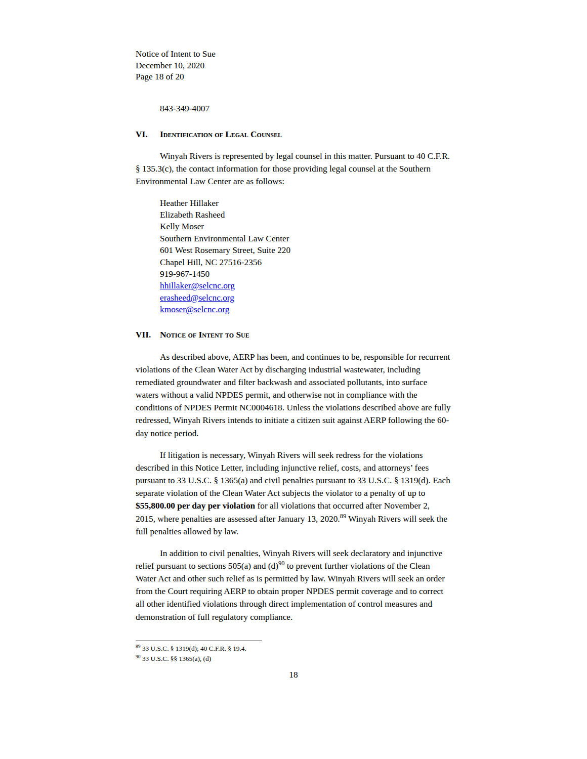Notice of Intent to Sue
December 10, 2020
Page 18 of 20
843-349-4007
VI. Identification of Legal Counsel
Winyah Rivers is represented by legal counsel in this matter. Pursuant to 40 C.F.R. § 135.3(c), the contact information for those providing legal counsel at the Southern Environmental Law Center are as follows:
Heather Hillaker
Elizabeth Rasheed
Kelly Moser
Southern Environmental Law Center
601 West Rosemary Street, Suite 220
Chapel Hill, NC 27516-2356
919-967-1450
hhillaker@selcnc.org
erasheed@selcnc.org
kmoser@selcnc.org
VII. Notice of Intent to Sue
As described above, AERP has been, and continues to be, responsible for recurrent violations of the Clean Water Act by discharging industrial wastewater, including remediated groundwater and filter backwash and associated pollutants, into surface waters without a valid NPDES permit, and otherwise not in compliance with the conditions of NPDES Permit NC0004618. Unless the violations described above are fully redressed, Winyah Rivers intends to initiate a citizen suit against AERP following the 60-day notice period.
If litigation is necessary, Winyah Rivers will seek redress for the violations described in this Notice Letter, including injunctive relief, costs, and attorneys’ fees pursuant to 33 U.S.C. § 1365(a) and civil penalties pursuant to 33 U.S.C. § 1319(d). Each separate violation of the Clean Water Act subjects the violator to a penalty of up to $55,800.00 per day per violation for all violations that occurred after November 2, 2015, where penalties are assessed after January 13, 2020.89 Winyah Rivers will seek the full penalties allowed by law.
In addition to civil penalties, Winyah Rivers will seek declaratory and injunctive relief pursuant to sections 505(a) and (d)90 to prevent further violations of the Clean Water Act and other such relief as is permitted by law. Winyah Rivers will seek an order from the Court requiring AERP to obtain proper NPDES permit coverage and to correct all other identified violations through direct implementation of control measures and demonstration of full regulatory compliance.
89 33 U.S.C. § 1319(d); 40 C.F.R. § 19.4.
90 33 U.S.C. §§ 1365(a), (d)
18